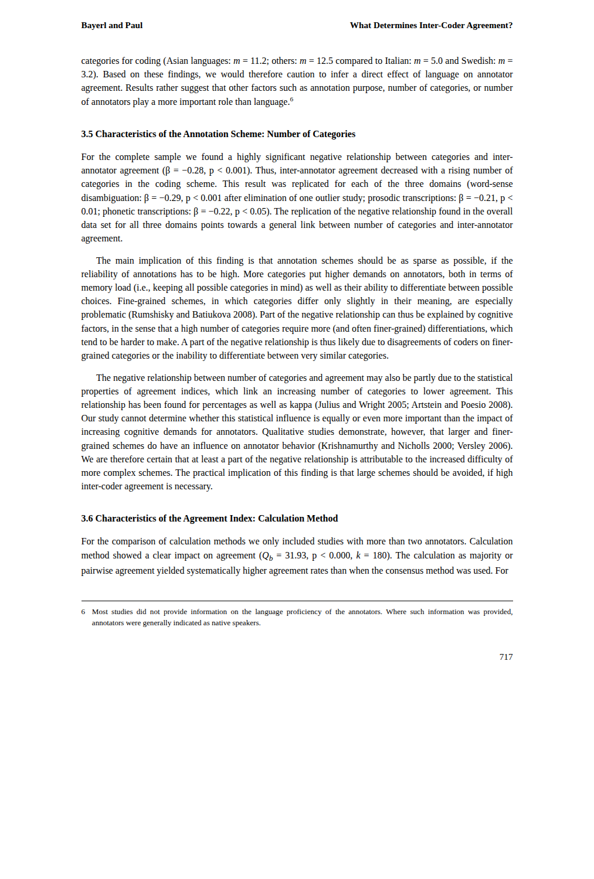Bayerl and Paul What Determines Inter-Coder Agreement?
categories for coding (Asian languages: m = 11.2; others: m = 12.5 compared to Italian: m = 5.0 and Swedish: m = 3.2). Based on these findings, we would therefore caution to infer a direct effect of language on annotator agreement. Results rather suggest that other factors such as annotation purpose, number of categories, or number of annotators play a more important role than language.6
3.5 Characteristics of the Annotation Scheme: Number of Categories
For the complete sample we found a highly significant negative relationship between categories and inter-annotator agreement (β = −0.28, p < 0.001). Thus, inter-annotator agreement decreased with a rising number of categories in the coding scheme. This result was replicated for each of the three domains (word-sense disambiguation: β = −0.29, p < 0.001 after elimination of one outlier study; prosodic transcriptions: β = −0.21, p < 0.01; phonetic transcriptions: β = −0.22, p < 0.05). The replication of the negative relationship found in the overall data set for all three domains points towards a general link between number of categories and inter-annotator agreement.
The main implication of this finding is that annotation schemes should be as sparse as possible, if the reliability of annotations has to be high. More categories put higher demands on annotators, both in terms of memory load (i.e., keeping all possible categories in mind) as well as their ability to differentiate between possible choices. Fine-grained schemes, in which categories differ only slightly in their meaning, are especially problematic (Rumshisky and Batiukova 2008). Part of the negative relationship can thus be explained by cognitive factors, in the sense that a high number of categories require more (and often finer-grained) differentiations, which tend to be harder to make. A part of the negative relationship is thus likely due to disagreements of coders on finer-grained categories or the inability to differentiate between very similar categories.
The negative relationship between number of categories and agreement may also be partly due to the statistical properties of agreement indices, which link an increasing number of categories to lower agreement. This relationship has been found for percentages as well as kappa (Julius and Wright 2005; Artstein and Poesio 2008). Our study cannot determine whether this statistical influence is equally or even more important than the impact of increasing cognitive demands for annotators. Qualitative studies demonstrate, however, that larger and finer-grained schemes do have an influence on annotator behavior (Krishnamurthy and Nicholls 2000; Versley 2006). We are therefore certain that at least a part of the negative relationship is attributable to the increased difficulty of more complex schemes. The practical implication of this finding is that large schemes should be avoided, if high inter-coder agreement is necessary.
3.6 Characteristics of the Agreement Index: Calculation Method
For the comparison of calculation methods we only included studies with more than two annotators. Calculation method showed a clear impact on agreement (Qb = 31.93, p < 0.000, k = 180). The calculation as majority or pairwise agreement yielded systematically higher agreement rates than when the consensus method was used. For
6 Most studies did not provide information on the language proficiency of the annotators. Where such information was provided, annotators were generally indicated as native speakers.
717